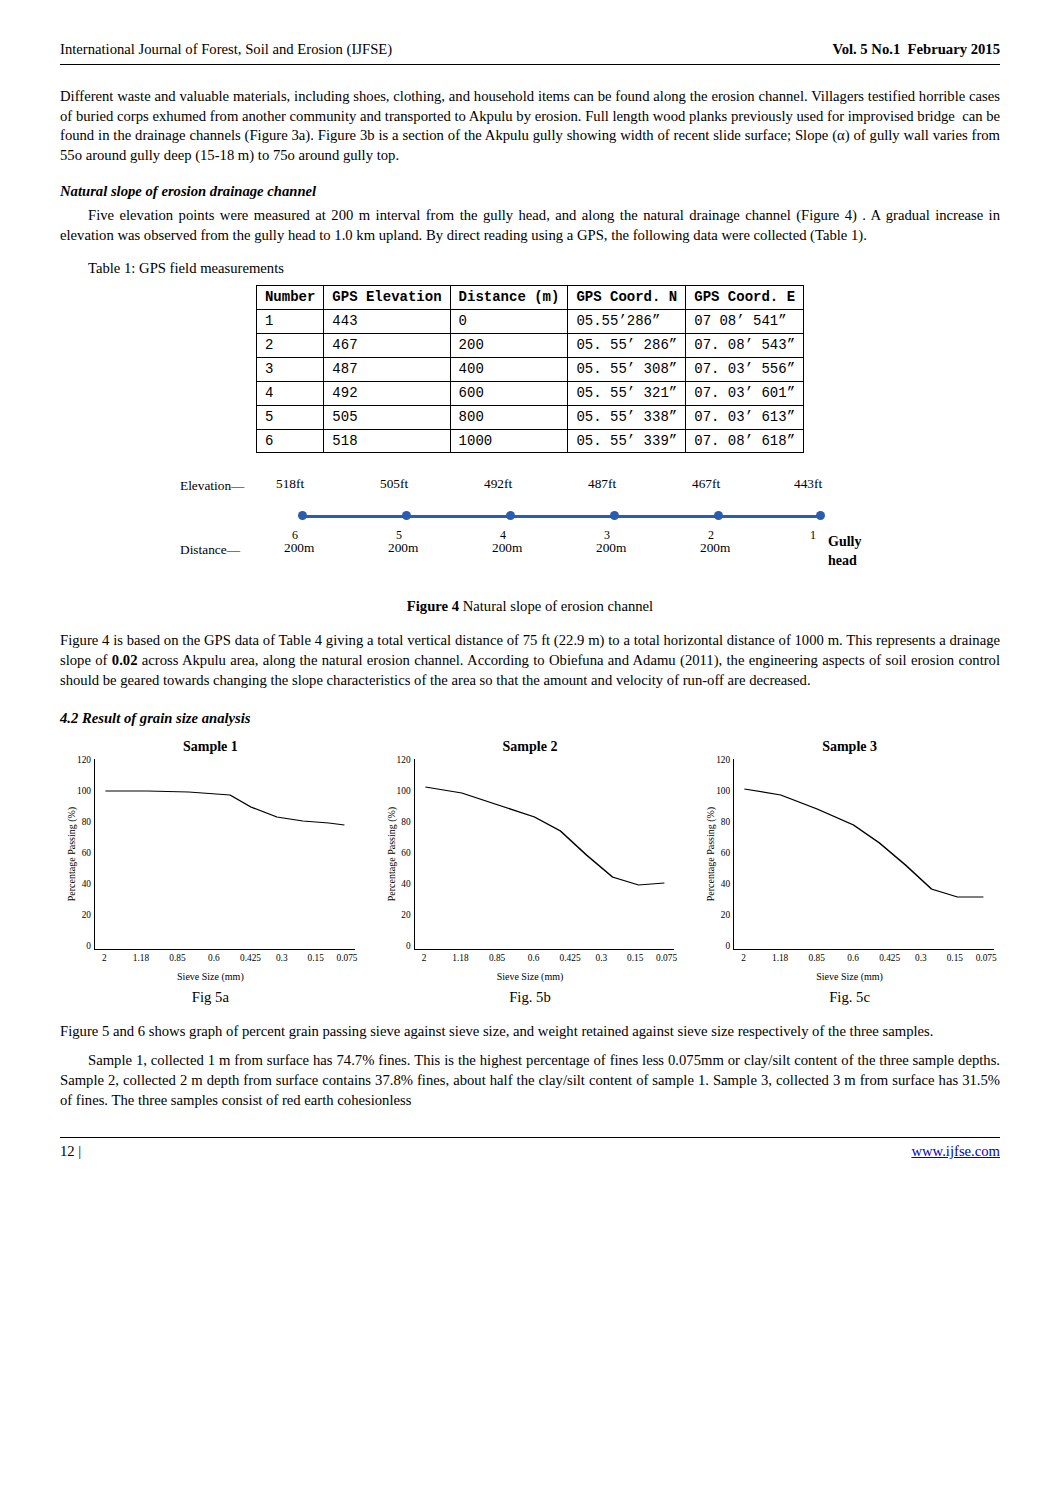International Journal of Forest, Soil and Erosion (IJFSE) Vol. 5 No.1 February 2015
Different waste and valuable materials, including shoes, clothing, and household items can be found along the erosion channel. Villagers testified horrible cases of buried corps exhumed from another community and transported to Akpulu by erosion. Full length wood planks previously used for improvised bridge can be found in the drainage channels (Figure 3a). Figure 3b is a section of the Akpulu gully showing width of recent slide surface; Slope (α) of gully wall varies from 55o around gully deep (15-18 m) to 75o around gully top.
Natural slope of erosion drainage channel
Five elevation points were measured at 200 m interval from the gully head, and along the natural drainage channel (Figure 4) . A gradual increase in elevation was observed from the gully head to 1.0 km upland. By direct reading using a GPS, the following data were collected (Table 1).
Table 1: GPS field measurements
| Number | GPS Elevation | Distance (m) | GPS Coord. N | GPS Coord. E |
| --- | --- | --- | --- | --- |
| 1 | 443 | 0 | 05.55’286” | 07 08’ 541” |
| 2 | 467 | 200 | 05. 55’ 286” | 07. 08’ 543” |
| 3 | 487 | 400 | 05. 55’ 308” | 07. 03’ 556” |
| 4 | 492 | 600 | 05. 55’ 321” | 07. 03’ 601” |
| 5 | 505 | 800 | 05. 55’ 338” | 07. 03’ 613” |
| 6 | 518 | 1000 | 05. 55’ 339” | 07. 08’ 618” |
Elevation—
Distance—
518ft
505ft
492ft
487ft
467ft
443ft
6
5
4
3
2
1
200m
200m
200m
200m
200m
Gully head
Figure 4 Natural slope of erosion channel
Figure 4 is based on the GPS data of Table 4 giving a total vertical distance of 75 ft (22.9 m) to a total horizontal distance of 1000 m. This represents a drainage slope of 0.02 across Akpulu area, along the natural erosion channel. According to Obiefuna and Adamu (2011), the engineering aspects of soil erosion control should be geared towards changing the slope characteristics of the area so that the amount and velocity of run-off are decreased.
4.2 Result of grain size analysis
Sample 1
Percentage Passing (%)
120 100 80 60 40 20 0
2 1.18 0.85 0.6 0.425 0.3 0.15 0.075
Sieve Size (mm)
Sample 2
Percentage Passing (%)
120 100 80 60 40 20 0
2 1.18 0.85 0.6 0.425 0.3 0.15 0.075
Sieve Size (mm)
Sample 3
Percentage Passing (%)
120 100 80 60 40 20 0
2 1.18 0.85 0.6 0.425 0.3 0.15 0.075
Sieve Size (mm)
Fig 5a
Fig. 5b
Fig. 5c
Figure 5 and 6 shows graph of percent grain passing sieve against sieve size, and weight retained against sieve size respectively of the three samples.
Sample 1, collected 1 m from surface has 74.7% fines. This is the highest percentage of fines less 0.075mm or clay/silt content of the three sample depths. Sample 2, collected 2 m depth from surface contains 37.8% fines, about half the clay/silt content of sample 1. Sample 3, collected 3 m from surface has 31.5% of fines. The three samples consist of red earth cohesionless
12 | www.ijfse.com